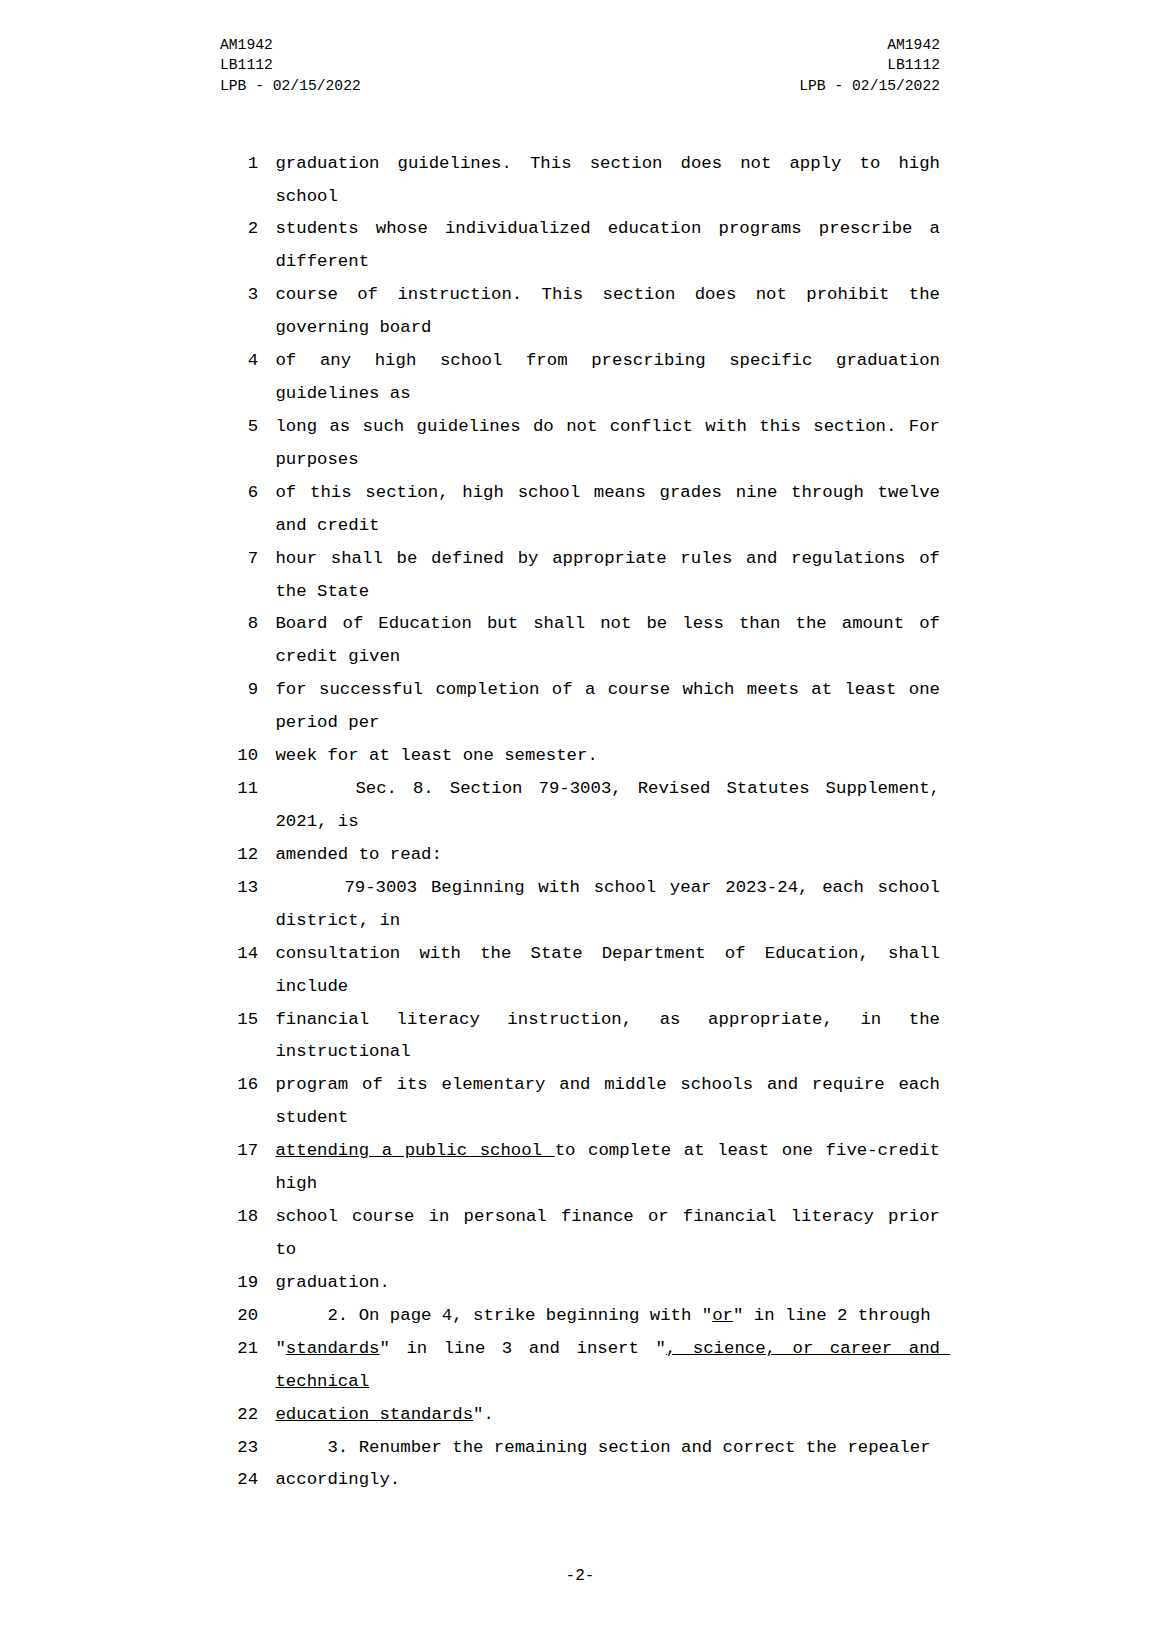AM1942 LB1112 LPB - 02/15/2022
AM1942 LB1112 LPB - 02/15/2022
graduation guidelines. This section does not apply to high school
students whose individualized education programs prescribe a different
course of instruction. This section does not prohibit the governing board
of any high school from prescribing specific graduation guidelines as
long as such guidelines do not conflict with this section. For purposes
of this section, high school means grades nine through twelve and credit
hour shall be defined by appropriate rules and regulations of the State
Board of Education but shall not be less than the amount of credit given
for successful completion of a course which meets at least one period per
week for at least one semester.
Sec. 8. Section 79-3003, Revised Statutes Supplement, 2021, is
amended to read:
79-3003 Beginning with school year 2023-24, each school district, in
consultation with the State Department of Education, shall include
financial literacy instruction, as appropriate, in the instructional
program of its elementary and middle schools and require each student
attending a public school to complete at least one five-credit high
school course in personal finance or financial literacy prior to
graduation.
2. On page 4, strike beginning with "or" in line 2 through
"standards" in line 3 and insert ", science, or career and technical
education standards".
3. Renumber the remaining section and correct the repealer
accordingly.
-2-